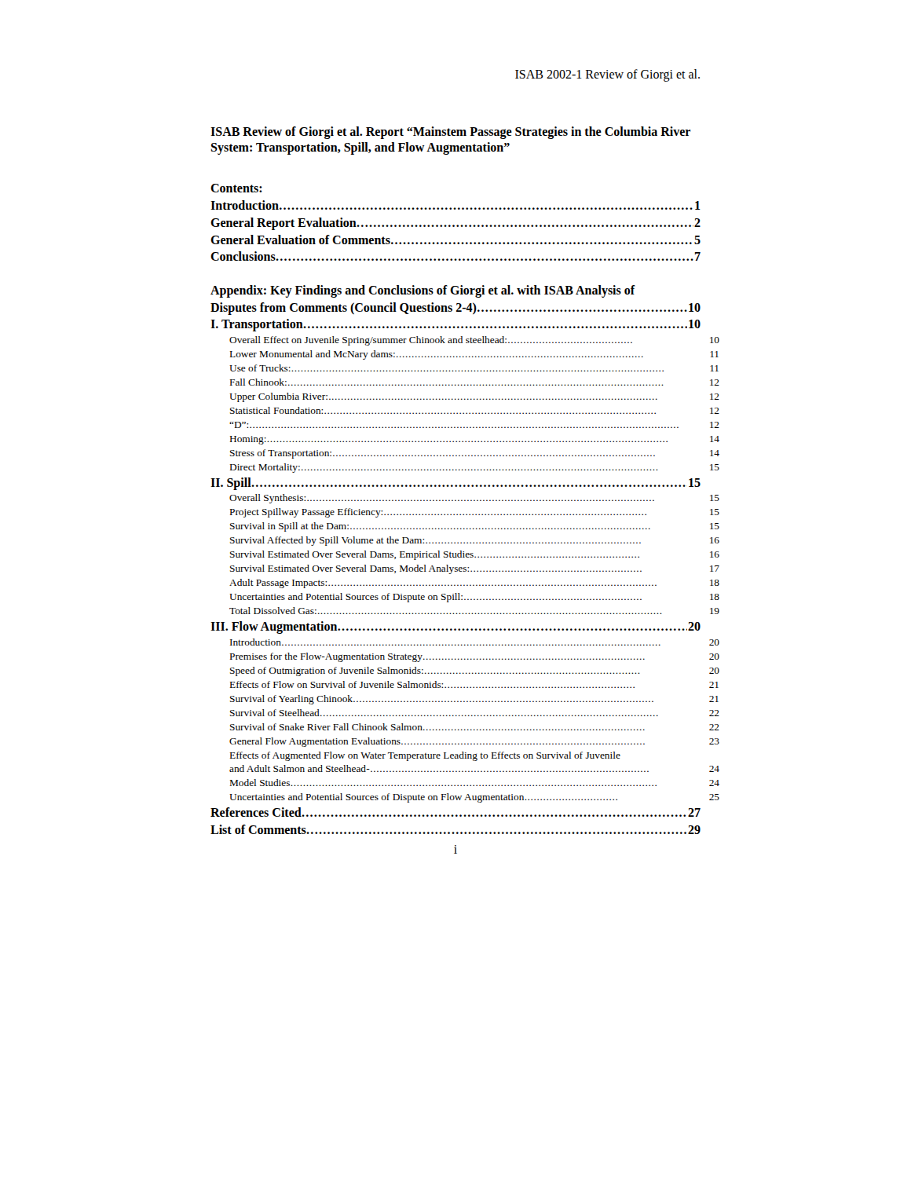ISAB 2002-1 Review of Giorgi et al.
ISAB Review of Giorgi et al. Report “Mainstem Passage Strategies in the Columbia River System: Transportation, Spill, and Flow Augmentation”
Contents:
Introduction .................................................................................................................. 1
General Report Evaluation ....................................................................................... 2
General Evaluation of Comments ........................................................................... 5
Conclusions ..................................................................................................................... 7
Appendix: Key Findings and Conclusions of Giorgi et al. with ISAB Analysis of
Disputes from Comments (Council Questions 2-4) ................................................... 10
I. Transportation ....................................................................................................... 10
Overall Effect on Juvenile Spring/summer Chinook and steelhead: ........................................ 10
Lower Monumental and McNary dams: ............................................................................... 11
Use of Trucks: ....................................................................................................................... 11
Fall Chinook: ........................................................................................................................ 12
Upper Columbia River: ......................................................................................................... 12
Statistical Foundation: .......................................................................................................... 12
“D”: ......................................................................................................................................... 12
Homing: ................................................................................................................................ 14
Stress of Transportation: ....................................................................................................... 14
Direct Mortality: .................................................................................................................. 15
II. Spill ..................................................................................................................... 15
Overall Synthesis: ............................................................................................................... 15
Project Spillway Passage Efficiency: .................................................................................... 15
Survival in Spill at the Dam: ................................................................................................ 15
Survival Affected by Spill Volume at the Dam: ..................................................................... 16
Survival Estimated Over Several Dams, Empirical Studies ..................................................... 16
Survival Estimated Over Several Dams, Model Analyses: ....................................................... 17
Adult Passage Impacts: ......................................................................................................... 18
Uncertainties and Potential Sources of Dispute on Spill: ......................................................... 18
Total Dissolved Gas: .............................................................................................................. 19
III. Flow Augmentation ........................................................................................... 20
Introduction ......................................................................................................................... 20
Premises for the Flow-Augmentation Strategy ....................................................................... 20
Speed of Outmigration of Juvenile Salmonids: ..................................................................... 20
Effects of Flow on Survival of Juvenile Salmonids: ............................................................. 21
Survival of Yearling Chinook ................................................................................................ 21
Survival of Steelhead ............................................................................................................ 22
Survival of Snake River Fall Chinook Salmon ....................................................................... 22
General Flow Augmentation Evaluations .............................................................................. 23
Effects of Augmented Flow on Water Temperature Leading to Effects on Survival of Juvenile
and Adult Salmon and Steelhead -......................................................................................... 24
Model Studies ..................................................................................................................... 24
Uncertainties and Potential Sources of Dispute on Flow Augmentation .............................. 25
References Cited ....................................................................................................... 27
List of Comments ..................................................................................................... 29
i